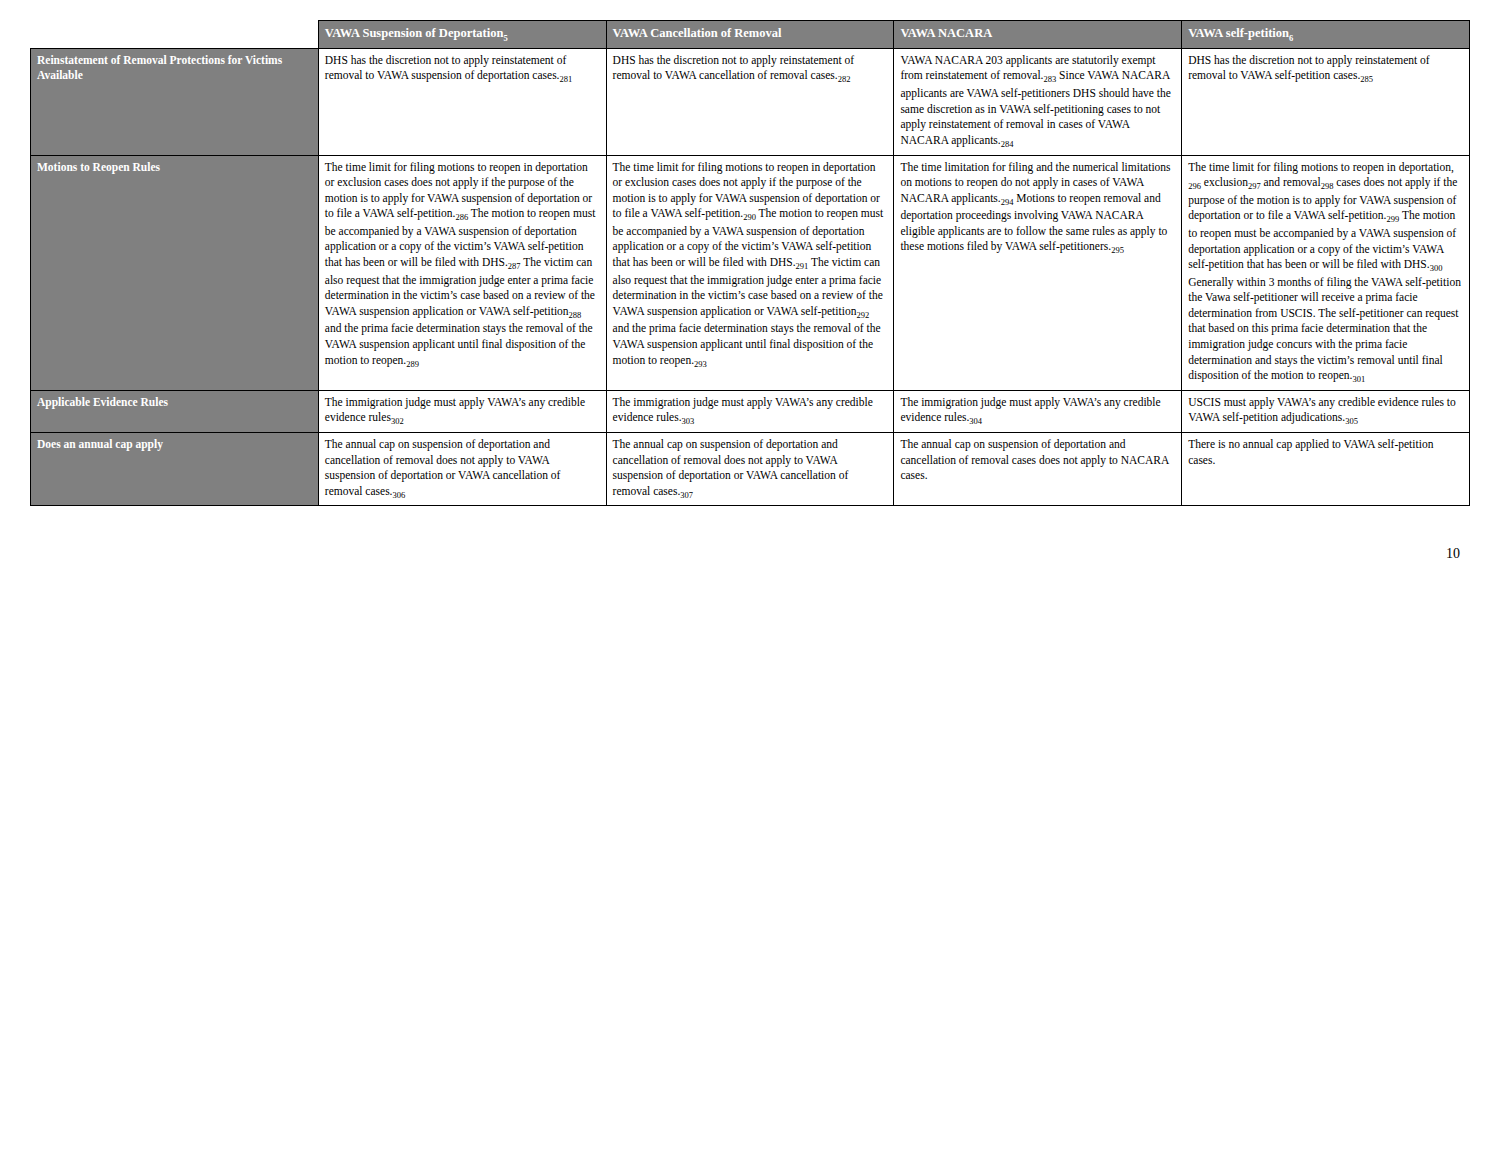| | VAWA Suspension of Deportation 5 | VAWA Cancellation of Removal | VAWA NACARA | VAWA self-petition 6 |
| --- | --- | --- | --- | --- |
| Reinstatement of Removal Protections for Victims Available | DHS has the discretion not to apply reinstatement of removal to VAWA suspension of deportation cases. 281 | DHS has the discretion not to apply reinstatement of removal to VAWA cancellation of removal cases. 282 | VAWA NACARA 203 applicants are statutorily exempt from reinstatement of removal. 283 Since VAWA NACARA applicants are VAWA self-petitioners DHS should have the same discretion as in VAWA self-petitioning cases to not apply reinstatement of removal in cases of VAWA NACARA applicants. 284 | DHS has the discretion not to apply reinstatement of removal to VAWA self-petition cases. 285 |
| Motions to Reopen Rules | The time limit for filing motions to reopen in deportation or exclusion cases does not apply if the purpose of the motion is to apply for VAWA suspension of deportation or to file a VAWA self-petition. 286 The motion to reopen must be accompanied by a VAWA suspension of deportation application or a copy of the victim’s VAWA self-petition that has been or will be filed with DHS. 287 The victim can also request that the immigration judge enter a prima facie determination in the victim’s case based on a review of the VAWA suspension application or VAWA self-petition 288 and the prima facie determination stays the removal of the VAWA suspension applicant until final disposition of the motion to reopen. 289 | The time limit for filing motions to reopen in deportation or exclusion cases does not apply if the purpose of the motion is to apply for VAWA suspension of deportation or to file a VAWA self-petition. 290 The motion to reopen must be accompanied by a VAWA suspension of deportation application or a copy of the victim’s VAWA self-petition that has been or will be filed with DHS. 291 The victim can also request that the immigration judge enter a prima facie determination in the victim’s case based on a review of the VAWA suspension application or VAWA self-petition 292 and the prima facie determination stays the removal of the VAWA suspension applicant until final disposition of the motion to reopen. 293 | The time limitation for filing and the numerical limitations on motions to reopen do not apply in cases of VAWA NACARA applicants. 294 Motions to reopen removal and deportation proceedings involving VAWA NACARA eligible applicants are to follow the same rules as apply to these motions filed by VAWA self-petitioners. 295 | The time limit for filing motions to reopen in deportation, 296 exclusion 297 and removal 298 cases does not apply if the purpose of the motion is to apply for VAWA suspension of deportation or to file a VAWA self-petition. 299 The motion to reopen must be accompanied by a VAWA suspension of deportation application or a copy of the victim’s VAWA self-petition that has been or will be filed with DHS. 300 Generally within 3 months of filing the VAWA self-petition the Vawa self-petitioner will receive a prima facie determination from USCIS. The self-petitioner can request that based on this prima facie determination that the immigration judge concurs with the prima facie determination and stays the victim’s removal until final disposition of the motion to reopen. 301 |
| Applicable Evidence Rules | The immigration judge must apply VAWA’s any credible evidence rules 302 | The immigration judge must apply VAWA’s any credible evidence rules. 303 | The immigration judge must apply VAWA’s any credible evidence rules. 304 | USCIS must apply VAWA’s any credible evidence rules to VAWA self-petition adjudications. 305 |
| Does an annual cap apply | The annual cap on suspension of deportation and cancellation of removal does not apply to VAWA suspension of deportation or VAWA cancellation of removal cases. 306 | The annual cap on suspension of deportation and cancellation of removal does not apply to VAWA suspension of deportation or VAWA cancellation of removal cases. 307 | The annual cap on suspension of deportation and cancellation of removal cases does not apply to NACARA cases. | There is no annual cap applied to VAWA self-petition cases. |
10